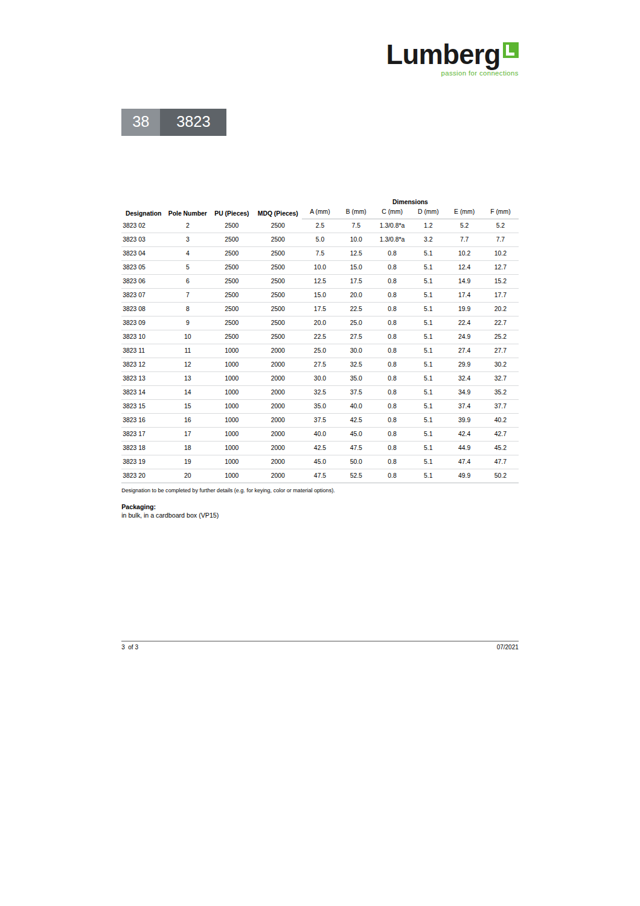Lumberg
passion for connections
38
3823
| Designation | Pole Number | PU (Pieces) | MDQ (Pieces) | Dimensions |
| --- | --- | --- | --- | --- |
| A (mm) | B (mm) | C (mm) | D (mm) | E (mm) | F (mm) |
| 3823 02 | 2 | 2500 | 2500 | 2.5 | 7.5 | 1.3/0.8*a | 1.2 | 5.2 | 5.2 |
| 3823 03 | 3 | 2500 | 2500 | 5.0 | 10.0 | 1.3/0.8*a | 3.2 | 7.7 | 7.7 |
| 3823 04 | 4 | 2500 | 2500 | 7.5 | 12.5 | 0.8 | 5.1 | 10.2 | 10.2 |
| 3823 05 | 5 | 2500 | 2500 | 10.0 | 15.0 | 0.8 | 5.1 | 12.4 | 12.7 |
| 3823 06 | 6 | 2500 | 2500 | 12.5 | 17.5 | 0.8 | 5.1 | 14.9 | 15.2 |
| 3823 07 | 7 | 2500 | 2500 | 15.0 | 20.0 | 0.8 | 5.1 | 17.4 | 17.7 |
| 3823 08 | 8 | 2500 | 2500 | 17.5 | 22.5 | 0.8 | 5.1 | 19.9 | 20.2 |
| 3823 09 | 9 | 2500 | 2500 | 20.0 | 25.0 | 0.8 | 5.1 | 22.4 | 22.7 |
| 3823 10 | 10 | 2500 | 2500 | 22.5 | 27.5 | 0.8 | 5.1 | 24.9 | 25.2 |
| 3823 11 | 11 | 1000 | 2000 | 25.0 | 30.0 | 0.8 | 5.1 | 27.4 | 27.7 |
| 3823 12 | 12 | 1000 | 2000 | 27.5 | 32.5 | 0.8 | 5.1 | 29.9 | 30.2 |
| 3823 13 | 13 | 1000 | 2000 | 30.0 | 35.0 | 0.8 | 5.1 | 32.4 | 32.7 |
| 3823 14 | 14 | 1000 | 2000 | 32.5 | 37.5 | 0.8 | 5.1 | 34.9 | 35.2 |
| 3823 15 | 15 | 1000 | 2000 | 35.0 | 40.0 | 0.8 | 5.1 | 37.4 | 37.7 |
| 3823 16 | 16 | 1000 | 2000 | 37.5 | 42.5 | 0.8 | 5.1 | 39.9 | 40.2 |
| 3823 17 | 17 | 1000 | 2000 | 40.0 | 45.0 | 0.8 | 5.1 | 42.4 | 42.7 |
| 3823 18 | 18 | 1000 | 2000 | 42.5 | 47.5 | 0.8 | 5.1 | 44.9 | 45.2 |
| 3823 19 | 19 | 1000 | 2000 | 45.0 | 50.0 | 0.8 | 5.1 | 47.4 | 47.7 |
| 3823 20 | 20 | 1000 | 2000 | 47.5 | 52.5 | 0.8 | 5.1 | 49.9 | 50.2 |
Designation to be completed by further details (e.g. for keying, color or material options).
Packaging:
in bulk, in a cardboard box (VP15)
3 of 3
07/2021